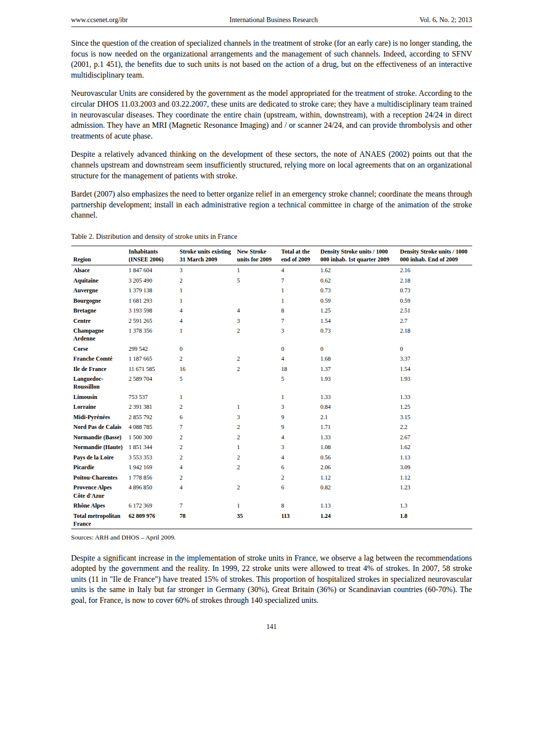www.ccsenet.org/ibr International Business Research Vol. 6, No. 2; 2013
Since the question of the creation of specialized channels in the treatment of stroke (for an early care) is no longer standing, the focus is now needed on the organizational arrangements and the management of such channels. Indeed, according to SFNV (2001, p.1 451), the benefits due to such units is not based on the action of a drug, but on the effectiveness of an interactive multidisciplinary team.
Neurovascular Units are considered by the government as the model appropriated for the treatment of stroke. According to the circular DHOS 11.03.2003 and 03.22.2007, these units are dedicated to stroke care; they have a multidisciplinary team trained in neurovascular diseases. They coordinate the entire chain (upstream, within, downstream), with a reception 24/24 in direct admission. They have an MRI (Magnetic Resonance Imaging) and / or scanner 24/24, and can provide thrombolysis and other treatments of acute phase.
Despite a relatively advanced thinking on the development of these sectors, the note of ANAES (2002) points out that the channels upstream and downstream seem insufficiently structured, relying more on local agreements that on an organizational structure for the management of patients with stroke.
Bardet (2007) also emphasizes the need to better organize relief in an emergency stroke channel; coordinate the means through partnership development; install in each administrative region a technical committee in charge of the animation of the stroke channel.
Table 2. Distribution and density of stroke units in France
| Region | Inhabitants (INSEE 2006) | Stroke units existing 31 March 2009 | New Stroke units for 2009 | Total at the end of 2009 | Density Stroke units / 1000 000 inhab. 1st quarter 2009 | Density Stroke units / 1000 000 inhab. End of 2009 |
| --- | --- | --- | --- | --- | --- | --- |
| Alsace | 1 847 604 | 3 | 1 | 4 | 1.62 | 2.16 |
| Aquitaine | 3 205 490 | 2 | 5 | 7 | 0.62 | 2.18 |
| Auvergne | 1 379 138 | 1 | | 1 | 0.73 | 0.73 |
| Bourgogne | 1 681 293 | 1 | | 1 | 0.59 | 0.59 |
| Bretagne | 3 193 598 | 4 | 4 | 8 | 1.25 | 2.51 |
| Centre | 2 591 265 | 4 | 3 | 7 | 1.54 | 2.7 |
| Champagne Ardenne | 1 378 356 | 1 | 2 | 3 | 0.73 | 2.18 |
| Corse | 299 542 | 0 | | 0 | 0 | 0 |
| Franche Comté | 1 187 665 | 2 | 2 | 4 | 1.68 | 3.37 |
| Ile de France | 11 671 585 | 16 | 2 | 18 | 1.37 | 1.54 |
| Languedoc-Roussillon | 2 589 704 | 5 | | 5 | 1.93 | 1.93 |
| Limousin | 753 537 | 1 | | 1 | 1.33 | 1.33 |
| Lorraine | 2 391 381 | 2 | 1 | 3 | 0.84 | 1.25 |
| Midi-Pyrénées | 2 855 792 | 6 | 3 | 9 | 2.1 | 3.15 |
| Nord Pas de Calais | 4 088 785 | 7 | 2 | 9 | 1.71 | 2.2 |
| Normandie (Basse) | 1 500 300 | 2 | 2 | 4 | 1.33 | 2.67 |
| Normandie (Haute) | 1 851 344 | 2 | 1 | 3 | 1.08 | 1.62 |
| Pays de la Loire | 3 553 353 | 2 | 2 | 4 | 0.56 | 1.13 |
| Picardie | 1 942 169 | 4 | 2 | 6 | 2.06 | 3.09 |
| Poitou-Charentes | 1 778 856 | 2 | | 2 | 1.12 | 1.12 |
| Provence Alpes Côte d'Azur | 4 896 850 | 4 | 2 | 6 | 0.82 | 1.23 |
| Rhône Alpes | 6 172 369 | 7 | 1 | 8 | 1.13 | 1.3 |
| Total metropolitan France | 62 809 976 | 78 | 35 | 113 | 1.24 | 1.8 |
Sources: ARH and DHOS – April 2009.
Despite a significant increase in the implementation of stroke units in France, we observe a lag between the recommendations adopted by the government and the reality. In 1999, 22 stroke units were allowed to treat 4% of strokes. In 2007, 58 stroke units (11 in "Ile de France") have treated 15% of strokes. This proportion of hospitalized strokes in specialized neurovascular units is the same in Italy but far stronger in Germany (30%), Great Britain (36%) or Scandinavian countries (60-70%). The goal, for France, is now to cover 60% of strokes through 140 specialized units.
141